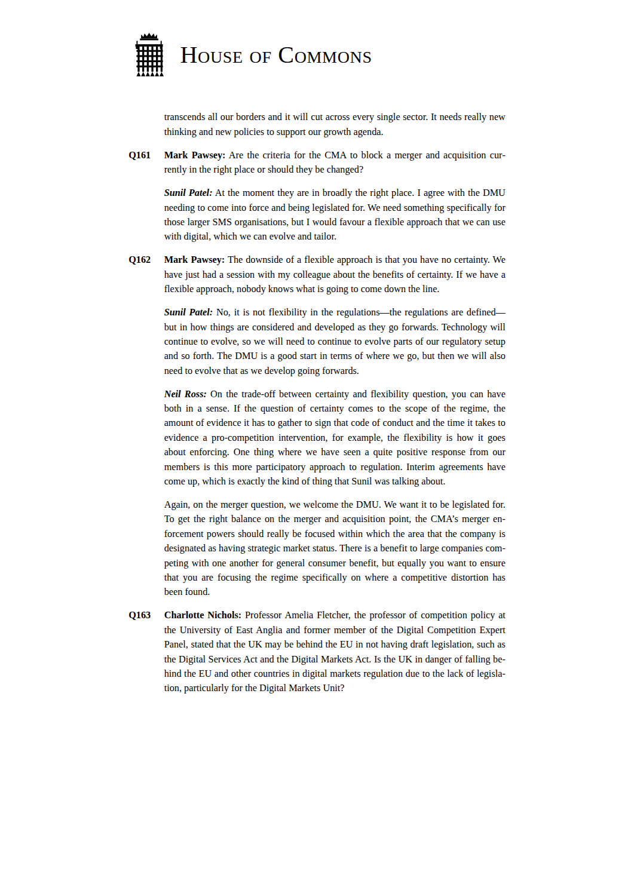House of Commons
transcends all our borders and it will cut across every single sector. It needs really new thinking and new policies to support our growth agenda.
Q161
Mark Pawsey: Are the criteria for the CMA to block a merger and acquisition currently in the right place or should they be changed?
Sunil Patel: At the moment they are in broadly the right place. I agree with the DMU needing to come into force and being legislated for. We need something specifically for those larger SMS organisations, but I would favour a flexible approach that we can use with digital, which we can evolve and tailor.
Q162
Mark Pawsey: The downside of a flexible approach is that you have no certainty. We have just had a session with my colleague about the benefits of certainty. If we have a flexible approach, nobody knows what is going to come down the line.
Sunil Patel: No, it is not flexibility in the regulations—the regulations are defined—but in how things are considered and developed as they go forwards. Technology will continue to evolve, so we will need to continue to evolve parts of our regulatory setup and so forth. The DMU is a good start in terms of where we go, but then we will also need to evolve that as we develop going forwards.
Neil Ross: On the trade-off between certainty and flexibility question, you can have both in a sense. If the question of certainty comes to the scope of the regime, the amount of evidence it has to gather to sign that code of conduct and the time it takes to evidence a pro-competition intervention, for example, the flexibility is how it goes about enforcing. One thing where we have seen a quite positive response from our members is this more participatory approach to regulation. Interim agreements have come up, which is exactly the kind of thing that Sunil was talking about.
Again, on the merger question, we welcome the DMU. We want it to be legislated for. To get the right balance on the merger and acquisition point, the CMA’s merger enforcement powers should really be focused within which the area that the company is designated as having strategic market status. There is a benefit to large companies competing with one another for general consumer benefit, but equally you want to ensure that you are focusing the regime specifically on where a competitive distortion has been found.
Q163
Charlotte Nichols: Professor Amelia Fletcher, the professor of competition policy at the University of East Anglia and former member of the Digital Competition Expert Panel, stated that the UK may be behind the EU in not having draft legislation, such as the Digital Services Act and the Digital Markets Act. Is the UK in danger of falling behind the EU and other countries in digital markets regulation due to the lack of legislation, particularly for the Digital Markets Unit?